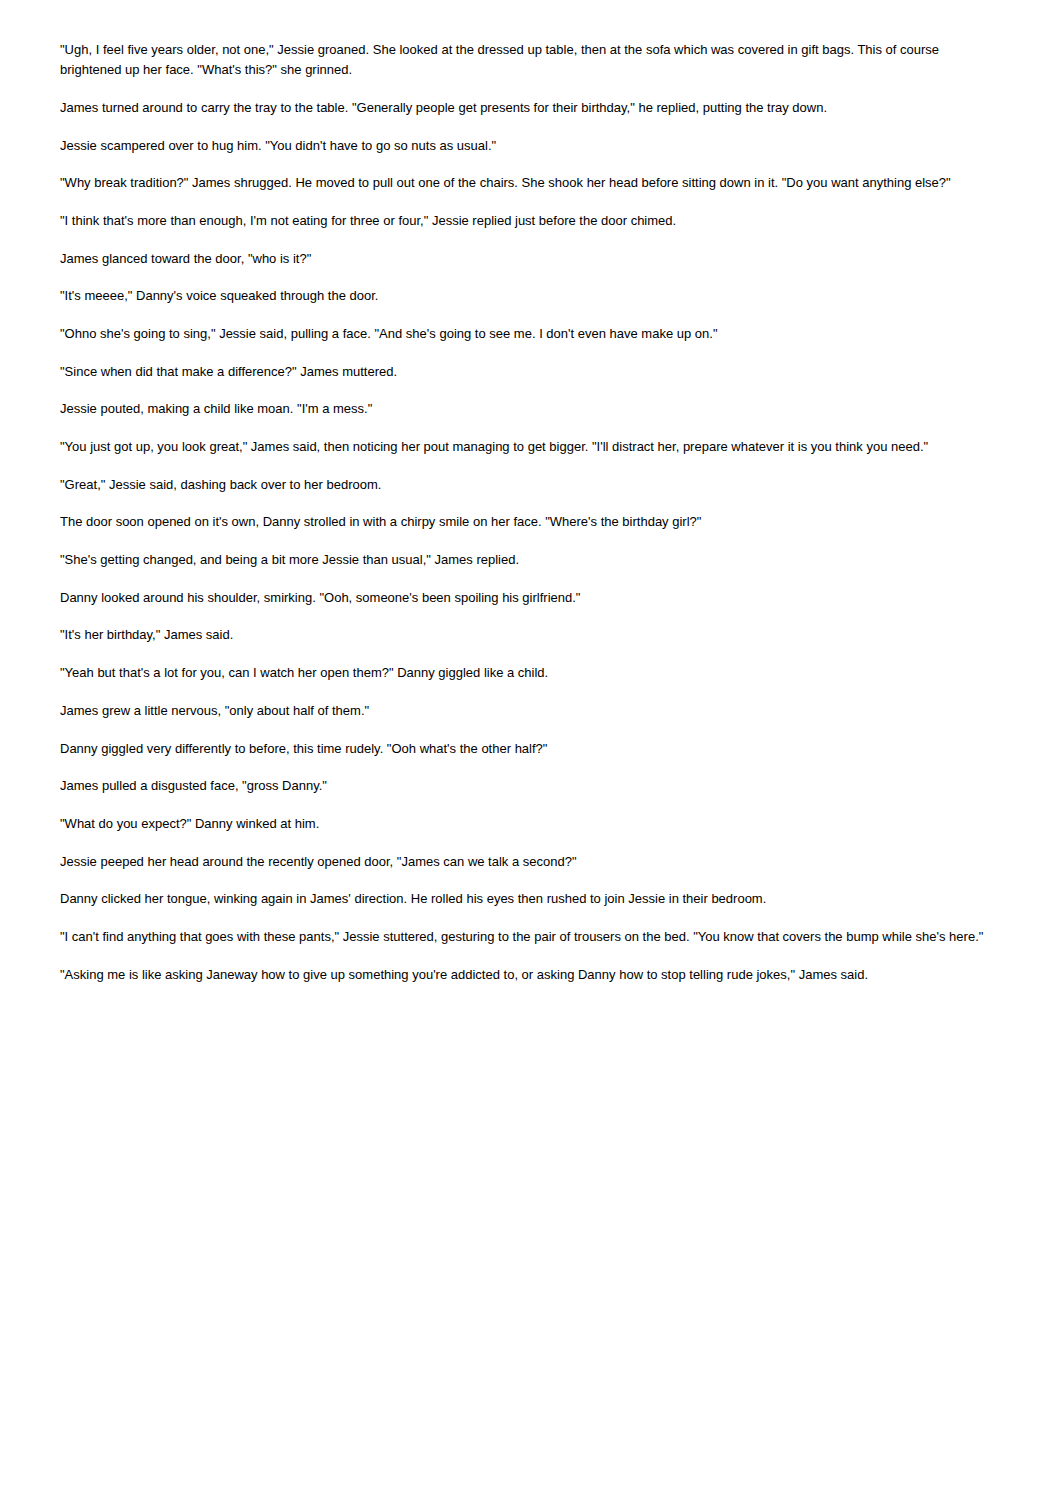"Ugh, I feel five years older, not one," Jessie groaned. She looked at the dressed up table, then at the sofa which was covered in gift bags. This of course brightened up her face. "What's this?" she grinned.
James turned around to carry the tray to the table. "Generally people get presents for their birthday," he replied, putting the tray down.
Jessie scampered over to hug him. "You didn't have to go so nuts as usual."
"Why break tradition?" James shrugged. He moved to pull out one of the chairs. She shook her head before sitting down in it. "Do you want anything else?"
"I think that's more than enough, I'm not eating for three or four," Jessie replied just before the door chimed.
James glanced toward the door, "who is it?"
"It's meeee," Danny's voice squeaked through the door.
"Ohno she's going to sing," Jessie said, pulling a face. "And she's going to see me. I don't even have make up on."
"Since when did that make a difference?" James muttered.
Jessie pouted, making a child like moan. "I'm a mess."
"You just got up, you look great," James said, then noticing her pout managing to get bigger. "I'll distract her, prepare whatever it is you think you need."
"Great," Jessie said, dashing back over to her bedroom.
The door soon opened on it's own, Danny strolled in with a chirpy smile on her face. "Where's the birthday girl?"
"She's getting changed, and being a bit more Jessie than usual," James replied.
Danny looked around his shoulder, smirking. "Ooh, someone's been spoiling his girlfriend."
"It's her birthday," James said.
"Yeah but that's a lot for you, can I watch her open them?" Danny giggled like a child.
James grew a little nervous, "only about half of them."
Danny giggled very differently to before, this time rudely. "Ooh what's the other half?"
James pulled a disgusted face, "gross Danny."
"What do you expect?" Danny winked at him.
Jessie peeped her head around the recently opened door, "James can we talk a second?"
Danny clicked her tongue, winking again in James' direction. He rolled his eyes then rushed to join Jessie in their bedroom.
"I can't find anything that goes with these pants," Jessie stuttered, gesturing to the pair of trousers on the bed. "You know that covers the bump while she's here."
"Asking me is like asking Janeway how to give up something you're addicted to, or asking Danny how to stop telling rude jokes," James said.